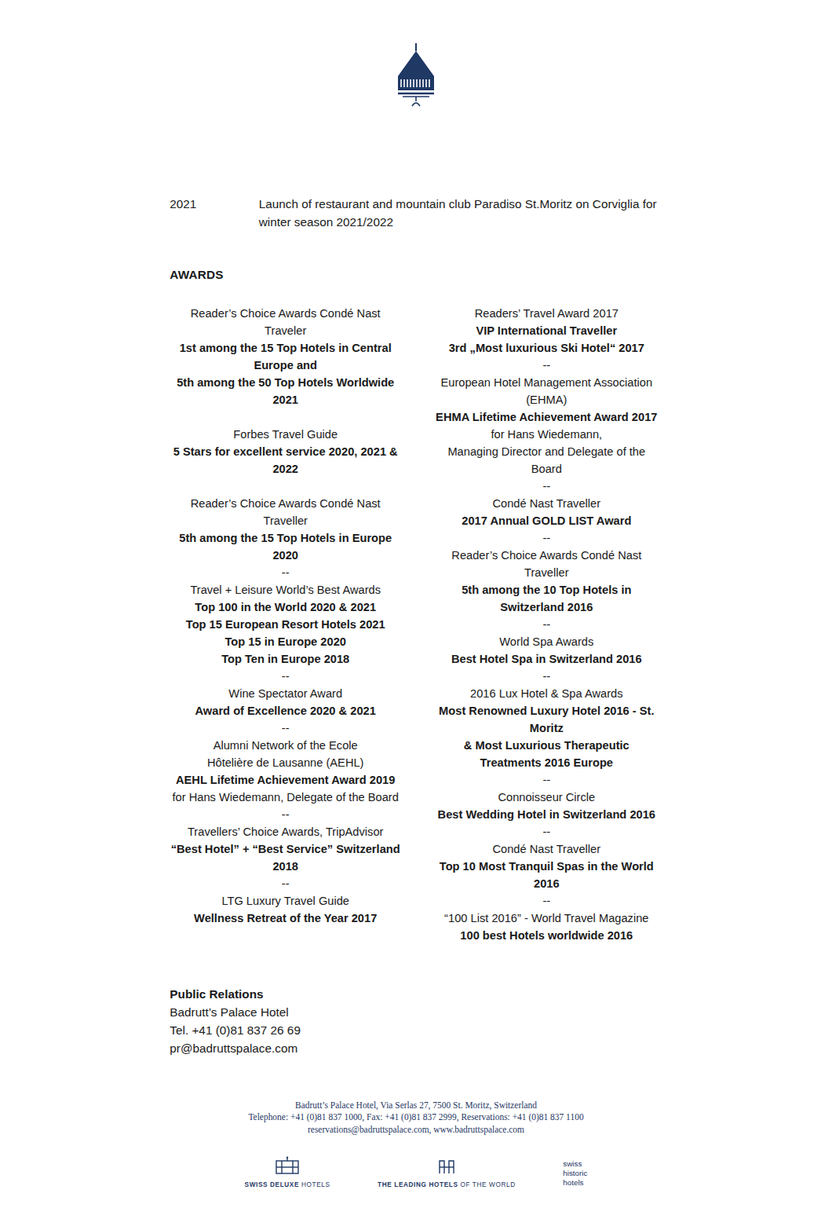2021
Launch of restaurant and mountain club Paradiso St.Moritz on Corviglia for winter season 2021/2022
AWARDS
Reader’s Choice Awards Condé Nast Traveler
1st among the 15 Top Hotels in Central Europe and
5th among the 50 Top Hotels Worldwide 2021
Forbes Travel Guide
5 Stars for excellent service 2020, 2021 & 2022
Reader’s Choice Awards Condé Nast Traveller
5th among the 15 Top Hotels in Europe 2020
--
Travel + Leisure World’s Best Awards
Top 100 in the World 2020 & 2021
Top 15 European Resort Hotels 2021
Top 15 in Europe 2020
Top Ten in Europe 2018
--
Wine Spectator Award
Award of Excellence 2020 & 2021
--
Alumni Network of the Ecole
Hôtelière de Lausanne (AEHL)
AEHL Lifetime Achievement Award 2019
for Hans Wiedemann, Delegate of the Board
--
Travellers’ Choice Awards, TripAdvisor
“Best Hotel” + “Best Service” Switzerland 2018
--
LTG Luxury Travel Guide
Wellness Retreat of the Year 2017
Readers’ Travel Award 2017
VIP International Traveller
3rd „Most luxurious Ski Hotel“ 2017
--
European Hotel Management Association (EHMA)
EHMA Lifetime Achievement Award 2017
for Hans Wiedemann,
Managing Director and Delegate of the Board
--
Condé Nast Traveller
2017 Annual GOLD LIST Award
--
Reader’s Choice Awards Condé Nast Traveller
5th among the 10 Top Hotels in Switzerland 2016
--
World Spa Awards
Best Hotel Spa in Switzerland 2016
--
2016 Lux Hotel & Spa Awards
Most Renowned Luxury Hotel 2016 - St. Moritz
& Most Luxurious Therapeutic
Treatments 2016 Europe
--
Connoisseur Circle
Best Wedding Hotel in Switzerland 2016
--
Condé Nast Traveller
Top 10 Most Tranquil Spas in the World 2016
--
“100 List 2016” - World Travel Magazine
100 best Hotels worldwide 2016
Public Relations
Badrutt’s Palace Hotel
Tel. +41 (0)81 837 26 69
pr@badruttspalace.com
Badrutt’s Palace Hotel, Via Serlas 27, 7500 St. Moritz, Switzerland
Telephone: +41 (0)81 837 1000, Fax: +41 (0)81 837 2999, Reservations: +41 (0)81 837 1100
reservations@badruttspalace.com, www.badruttspalace.com
Swiss Deluxe Hotels
The Leading Hotels of the World
swiss
historic
hotels